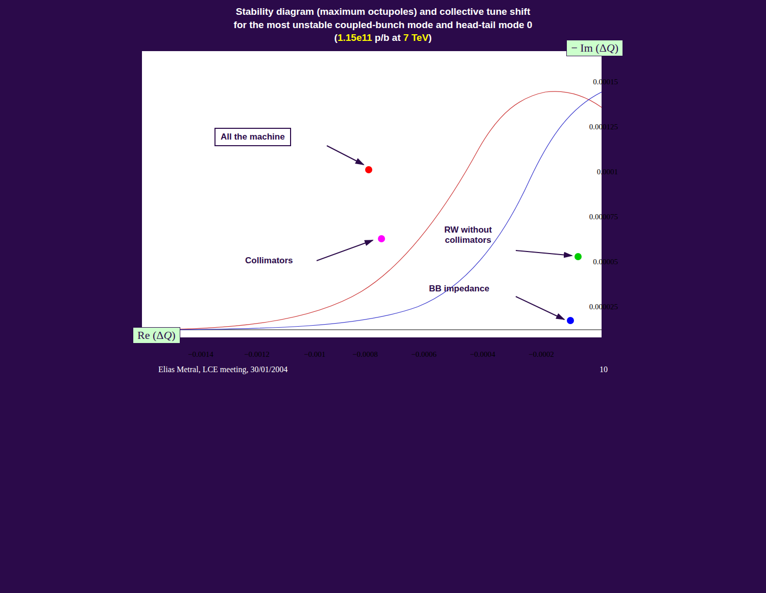Stability diagram (maximum octupoles) and collective tune shift
for the most unstable coupled-bunch mode and head-tail mode 0
(1.15e11 p/b at 7 TeV)
− Im (ΔQ)
0.00015
0.000125
0.0001
0.000075
0.00005
0.000025
−0.0014
−0.0012
−0.001
−0.0008
−0.0006
−0.0004
−0.0002
Re (ΔQ)
All the machine
Collimators
RW without
collimators
BB impedance
Elias Metral, LCE meeting, 30/01/2004
10